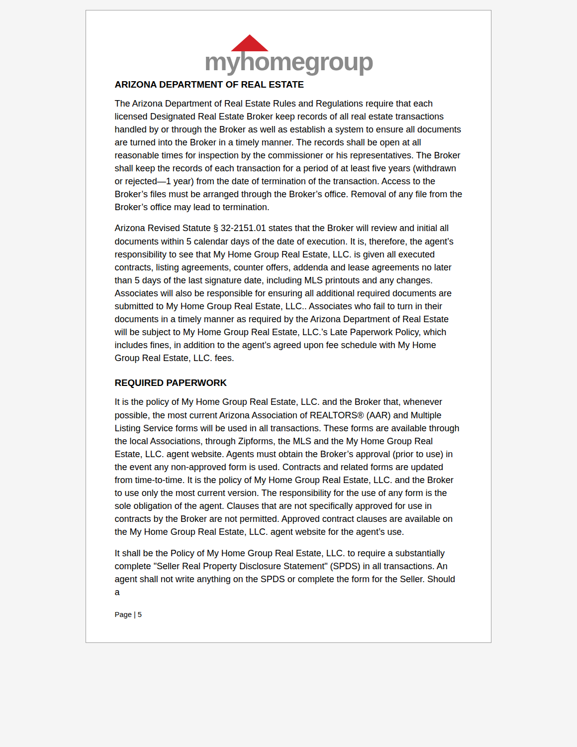my home group
ARIZONA DEPARTMENT OF REAL ESTATE
The Arizona Department of Real Estate Rules and Regulations require that each licensed Designated Real Estate Broker keep records of all real estate transactions handled by or through the Broker as well as establish a system to ensure all documents are turned into the Broker in a timely manner. The records shall be open at all reasonable times for inspection by the commissioner or his representatives. The Broker shall keep the records of each transaction for a period of at least five years (withdrawn or rejected—1 year) from the date of termination of the transaction. Access to the Broker’s files must be arranged through the Broker’s office. Removal of any file from the Broker’s office may lead to termination.
Arizona Revised Statute § 32-2151.01 states that the Broker will review and initial all documents within 5 calendar days of the date of execution. It is, therefore, the agent’s responsibility to see that My Home Group Real Estate, LLC. is given all executed contracts, listing agreements, counter offers, addenda and lease agreements no later than 5 days of the last signature date, including MLS printouts and any changes. Associates will also be responsible for ensuring all additional required documents are submitted to My Home Group Real Estate, LLC.. Associates who fail to turn in their documents in a timely manner as required by the Arizona Department of Real Estate will be subject to My Home Group Real Estate, LLC.’s Late Paperwork Policy, which includes fines, in addition to the agent’s agreed upon fee schedule with My Home Group Real Estate, LLC. fees.
REQUIRED PAPERWORK
It is the policy of My Home Group Real Estate, LLC. and the Broker that, whenever possible, the most current Arizona Association of REALTORS® (AAR) and Multiple Listing Service forms will be used in all transactions. These forms are available through the local Associations, through Zipforms, the MLS and the My Home Group Real Estate, LLC. agent website. Agents must obtain the Broker’s approval (prior to use) in the event any non-approved form is used. Contracts and related forms are updated from time-to-time. It is the policy of My Home Group Real Estate, LLC. and the Broker to use only the most current version. The responsibility for the use of any form is the sole obligation of the agent. Clauses that are not specifically approved for use in contracts by the Broker are not permitted. Approved contract clauses are available on the My Home Group Real Estate, LLC. agent website for the agent’s use.
It shall be the Policy of My Home Group Real Estate, LLC. to require a substantially complete "Seller Real Property Disclosure Statement" (SPDS) in all transactions. An agent shall not write anything on the SPDS or complete the form for the Seller. Should a
Page | 5